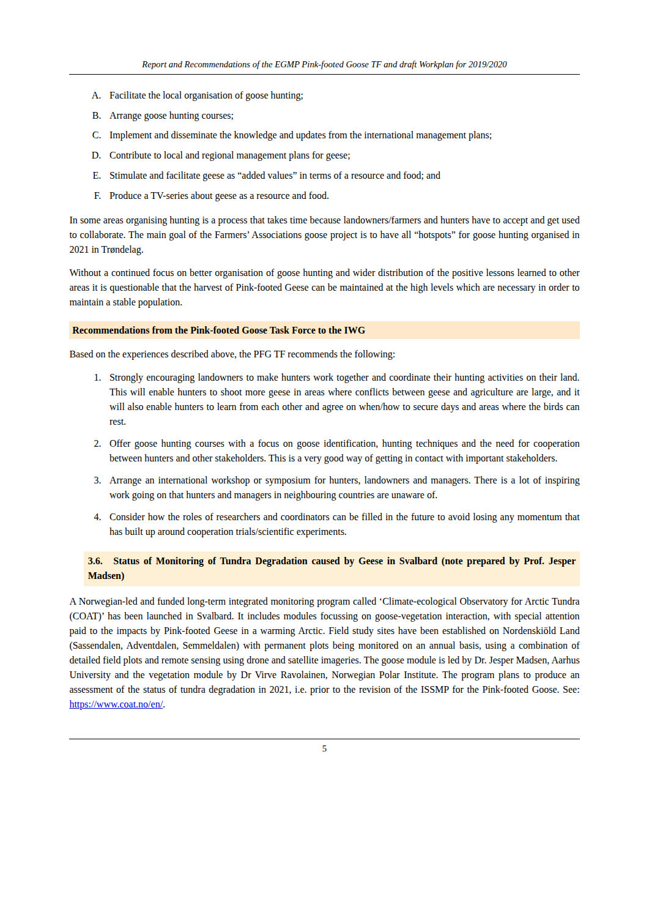Report and Recommendations of the EGMP Pink-footed Goose TF and draft Workplan for 2019/2020
Facilitate the local organisation of goose hunting;
Arrange goose hunting courses;
Implement and disseminate the knowledge and updates from the international management plans;
Contribute to local and regional management plans for geese;
Stimulate and facilitate geese as “added values” in terms of a resource and food; and
Produce a TV-series about geese as a resource and food.
In some areas organising hunting is a process that takes time because landowners/farmers and hunters have to accept and get used to collaborate. The main goal of the Farmers’ Associations goose project is to have all “hotspots” for goose hunting organised in 2021 in Trøndelag.
Without a continued focus on better organisation of goose hunting and wider distribution of the positive lessons learned to other areas it is questionable that the harvest of Pink-footed Geese can be maintained at the high levels which are necessary in order to maintain a stable population.
Recommendations from the Pink-footed Goose Task Force to the IWG
Based on the experiences described above, the PFG TF recommends the following:
Strongly encouraging landowners to make hunters work together and coordinate their hunting activities on their land. This will enable hunters to shoot more geese in areas where conflicts between geese and agriculture are large, and it will also enable hunters to learn from each other and agree on when/how to secure days and areas where the birds can rest.
Offer goose hunting courses with a focus on goose identification, hunting techniques and the need for cooperation between hunters and other stakeholders. This is a very good way of getting in contact with important stakeholders.
Arrange an international workshop or symposium for hunters, landowners and managers. There is a lot of inspiring work going on that hunters and managers in neighbouring countries are unaware of.
Consider how the roles of researchers and coordinators can be filled in the future to avoid losing any momentum that has built up around cooperation trials/scientific experiments.
3.6. Status of Monitoring of Tundra Degradation caused by Geese in Svalbard (note prepared by Prof. Jesper Madsen)
A Norwegian-led and funded long-term integrated monitoring program called ‘Climate-ecological Observatory for Arctic Tundra (COAT)’ has been launched in Svalbard. It includes modules focussing on goose-vegetation interaction, with special attention paid to the impacts by Pink-footed Geese in a warming Arctic. Field study sites have been established on Nordenskiöld Land (Sassendalen, Adventdalen, Semmeldalen) with permanent plots being monitored on an annual basis, using a combination of detailed field plots and remote sensing using drone and satellite imageries. The goose module is led by Dr. Jesper Madsen, Aarhus University and the vegetation module by Dr Virve Ravolainen, Norwegian Polar Institute. The program plans to produce an assessment of the status of tundra degradation in 2021, i.e. prior to the revision of the ISSMP for the Pink-footed Goose. See: https://www.coat.no/en/.
5